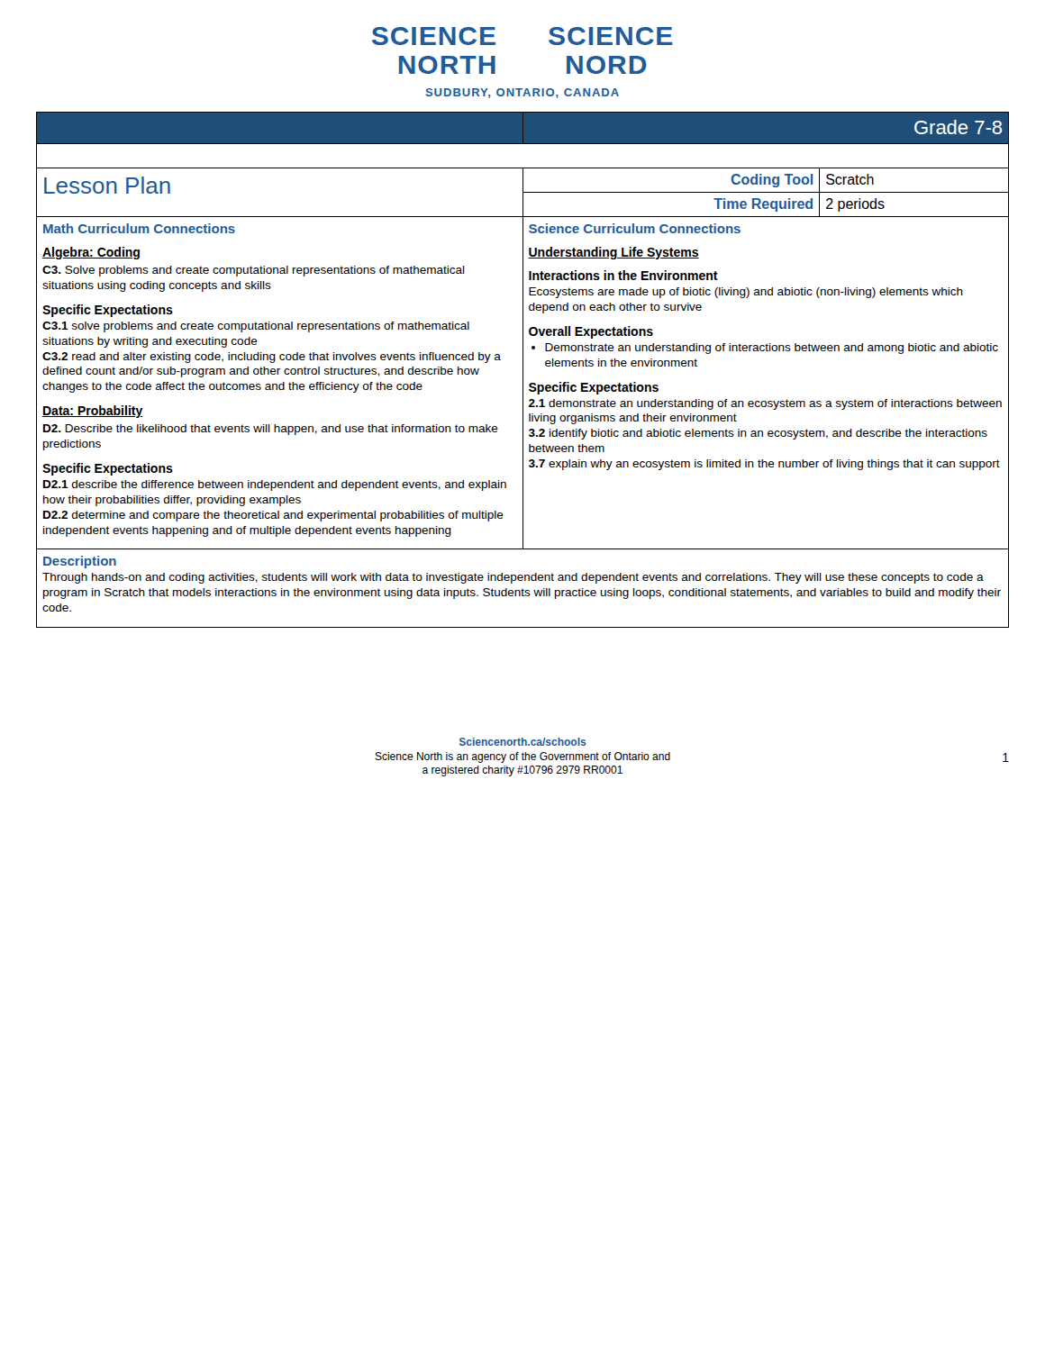SCIENCE SCIENCE
NORTH NORD
SUDBURY, ONTARIO, CANADA
| | Grade 7-8 |
| Lesson Plan | Coding Tool | Scratch |
| Time Required | 2 periods |
| Math Curriculum Connections Algebra: Coding C3. Solve problems and create computational representations of mathematical situations using coding concepts and skills Specific Expectations C3.1 solve problems and create computational representations of mathematical situations by writing and executing code C3.2 read and alter existing code, including code that involves events influenced by a defined count and/or sub-program and other control structures, and describe how changes to the code affect the outcomes and the efficiency of the code Data: Probability D2. Describe the likelihood that events will happen, and use that information to make predictions Specific Expectations D2.1 describe the difference between independent and dependent events, and explain how their probabilities differ, providing examples D2.2 determine and compare the theoretical and experimental probabilities of multiple independent events happening and of multiple dependent events happening | Science Curriculum Connections Understanding Life Systems Interactions in the Environment Ecosystems are made up of biotic (living) and abiotic (non-living) elements which depend on each other to survive Overall Expectations Demonstrate an understanding of interactions between and among biotic and abiotic elements in the environment Specific Expectations 2.1 demonstrate an understanding of an ecosystem as a system of interactions between living organisms and their environment 3.2 identify biotic and abiotic elements in an ecosystem, and describe the interactions between them 3.7 explain why an ecosystem is limited in the number of living things that it can support |
| Description Through hands-on and coding activities, students will work with data to investigate independent and dependent events and correlations. They will use these concepts to code a program in Scratch that models interactions in the environment using data inputs. Students will practice using loops, conditional statements, and variables to build and modify their code. |
Sciencenorth.ca/schools
Science North is an agency of the Government of Ontario and
a registered charity #10796 2979 RR0001
1